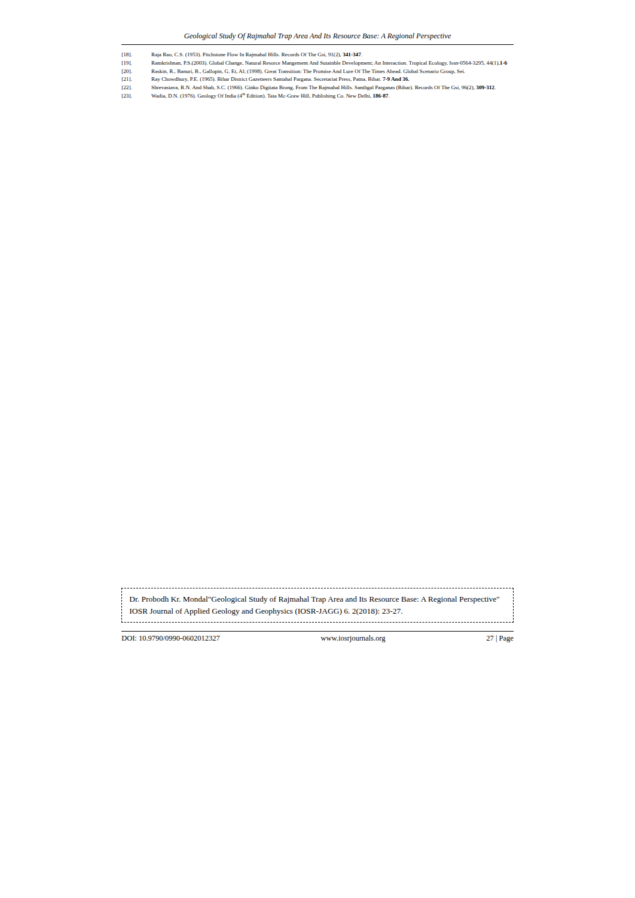Geological Study Of Rajmahal Trap Area And Its Resource Base: A Regional Perspective
| [18]. | Raja Rao, C.S. (1953). Pitchstone Flow In Rajmahal Hills. Records Of The Gsi, 91(2), 341-347 . |
| [19]. | Ramkrishnan, P.S.(2003). Global Change, Natural Resorce Mangement And Sutainble Development; An Interaction. Tropical Ecology, Issn-0564-3295, 44(1), 1-6 |
| [20]. | Raskin, R., Banuri, B., Gallopin, G. Et, Al; (1998). Great Transition: The Promise And Lure Of The Times Ahead. Global Scenario Group, Sei. |
| [21]. | Ray Chowdhury, P.E. (1965). Bihar District Gazetteers Santahal Pargana. Secretariat Press, Patna, Bihar. 7-9 And 36. |
| [22]. | Shrevastava, R.N. And Shah, S.C. (1966). Ginko Digitata Brong, From The Rajmahal Hills. Santhgal Parganas (Bihar). Records Of The Gsi, 96(2), 309-312 . |
| [23]. | Wadia, D.N. (1976). Geology Of India (4 th Edition). Tata Mc-Graw Hill, Publishing Co. New Delhi, 186-87 . |
Dr. Probodh Kr. Mondal"Geological Study of Rajmahal Trap Area and Its Resource Base: A Regional Perspective" IOSR Journal of Applied Geology and Geophysics (IOSR-JAGG) 6. 2(2018): 23-27.
DOI: 10.9790/0990-0602012327
www.iosrjournals.org
27 | Page